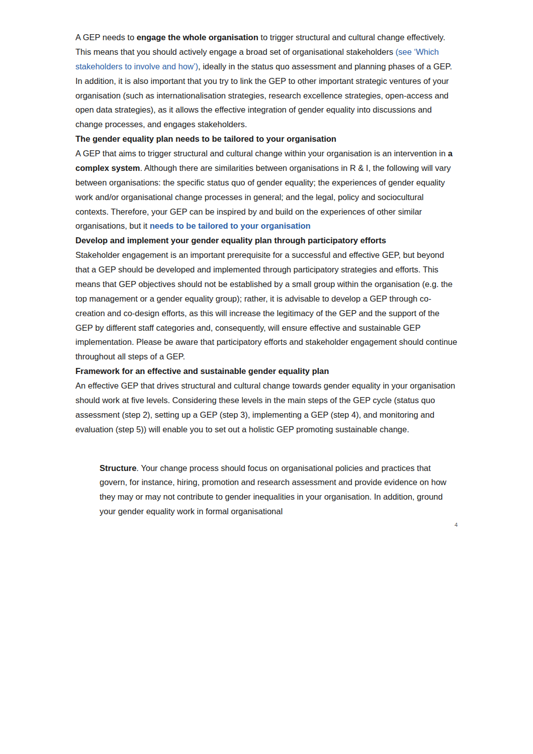A GEP needs to engage the whole organisation to trigger structural and cultural change effectively. This means that you should actively engage a broad set of organisational stakeholders (see ‘Which stakeholders to involve and how’), ideally in the status quo assessment and planning phases of a GEP. In addition, it is also important that you try to link the GEP to other important strategic ventures of your organisation (such as internationalisation strategies, research excellence strategies, open-access and open data strategies), as it allows the effective integration of gender equality into discussions and change processes, and engages stakeholders.
The gender equality plan needs to be tailored to your organisation
A GEP that aims to trigger structural and cultural change within your organisation is an intervention in a complex system. Although there are similarities between organisations in R & I, the following will vary between organisations: the specific status quo of gender equality; the experiences of gender equality work and/or organisational change processes in general; and the legal, policy and sociocultural contexts. Therefore, your GEP can be inspired by and build on the experiences of other similar organisations, but it needs to be tailored to your organisation
Develop and implement your gender equality plan through participatory efforts
Stakeholder engagement is an important prerequisite for a successful and effective GEP, but beyond that a GEP should be developed and implemented through participatory strategies and efforts. This means that GEP objectives should not be established by a small group within the organisation (e.g. the top management or a gender equality group); rather, it is advisable to develop a GEP through co-creation and co-design efforts, as this will increase the legitimacy of the GEP and the support of the GEP by different staff categories and, consequently, will ensure effective and sustainable GEP implementation. Please be aware that participatory efforts and stakeholder engagement should continue throughout all steps of a GEP.
Framework for an effective and sustainable gender equality plan
An effective GEP that drives structural and cultural change towards gender equality in your organisation should work at five levels. Considering these levels in the main steps of the GEP cycle (status quo assessment (step 2), setting up a GEP (step 3), implementing a GEP (step 4), and monitoring and evaluation (step 5)) will enable you to set out a holistic GEP promoting sustainable change.
Structure. Your change process should focus on organisational policies and practices that govern, for instance, hiring, promotion and research assessment and provide evidence on how they may or may not contribute to gender inequalities in your organisation. In addition, ground your gender equality work in formal organisational
4